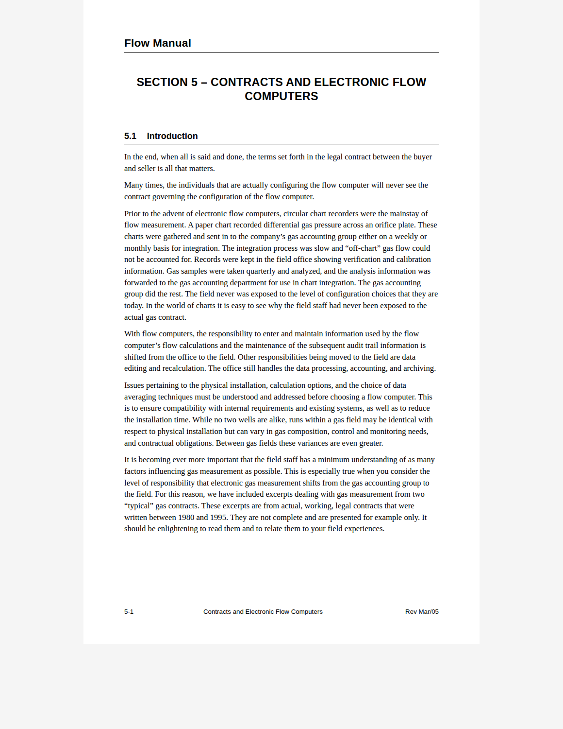Flow Manual
SECTION 5 – CONTRACTS AND ELECTRONIC FLOW COMPUTERS
5.1 Introduction
In the end, when all is said and done, the terms set forth in the legal contract between the buyer and seller is all that matters.
Many times, the individuals that are actually configuring the flow computer will never see the contract governing the configuration of the flow computer.
Prior to the advent of electronic flow computers, circular chart recorders were the mainstay of flow measurement. A paper chart recorded differential gas pressure across an orifice plate. These charts were gathered and sent in to the company’s gas accounting group either on a weekly or monthly basis for integration. The integration process was slow and “off-chart” gas flow could not be accounted for. Records were kept in the field office showing verification and calibration information. Gas samples were taken quarterly and analyzed, and the analysis information was forwarded to the gas accounting department for use in chart integration. The gas accounting group did the rest. The field never was exposed to the level of configuration choices that they are today. In the world of charts it is easy to see why the field staff had never been exposed to the actual gas contract.
With flow computers, the responsibility to enter and maintain information used by the flow computer’s flow calculations and the maintenance of the subsequent audit trail information is shifted from the office to the field. Other responsibilities being moved to the field are data editing and recalculation. The office still handles the data processing, accounting, and archiving.
Issues pertaining to the physical installation, calculation options, and the choice of data averaging techniques must be understood and addressed before choosing a flow computer. This is to ensure compatibility with internal requirements and existing systems, as well as to reduce the installation time. While no two wells are alike, runs within a gas field may be identical with respect to physical installation but can vary in gas composition, control and monitoring needs, and contractual obligations. Between gas fields these variances are even greater.
It is becoming ever more important that the field staff has a minimum understanding of as many factors influencing gas measurement as possible. This is especially true when you consider the level of responsibility that electronic gas measurement shifts from the gas accounting group to the field. For this reason, we have included excerpts dealing with gas measurement from two “typical” gas contracts. These excerpts are from actual, working, legal contracts that were written between 1980 and 1995. They are not complete and are presented for example only. It should be enlightening to read them and to relate them to your field experiences.
5-1 Contracts and Electronic Flow Computers Rev Mar/05